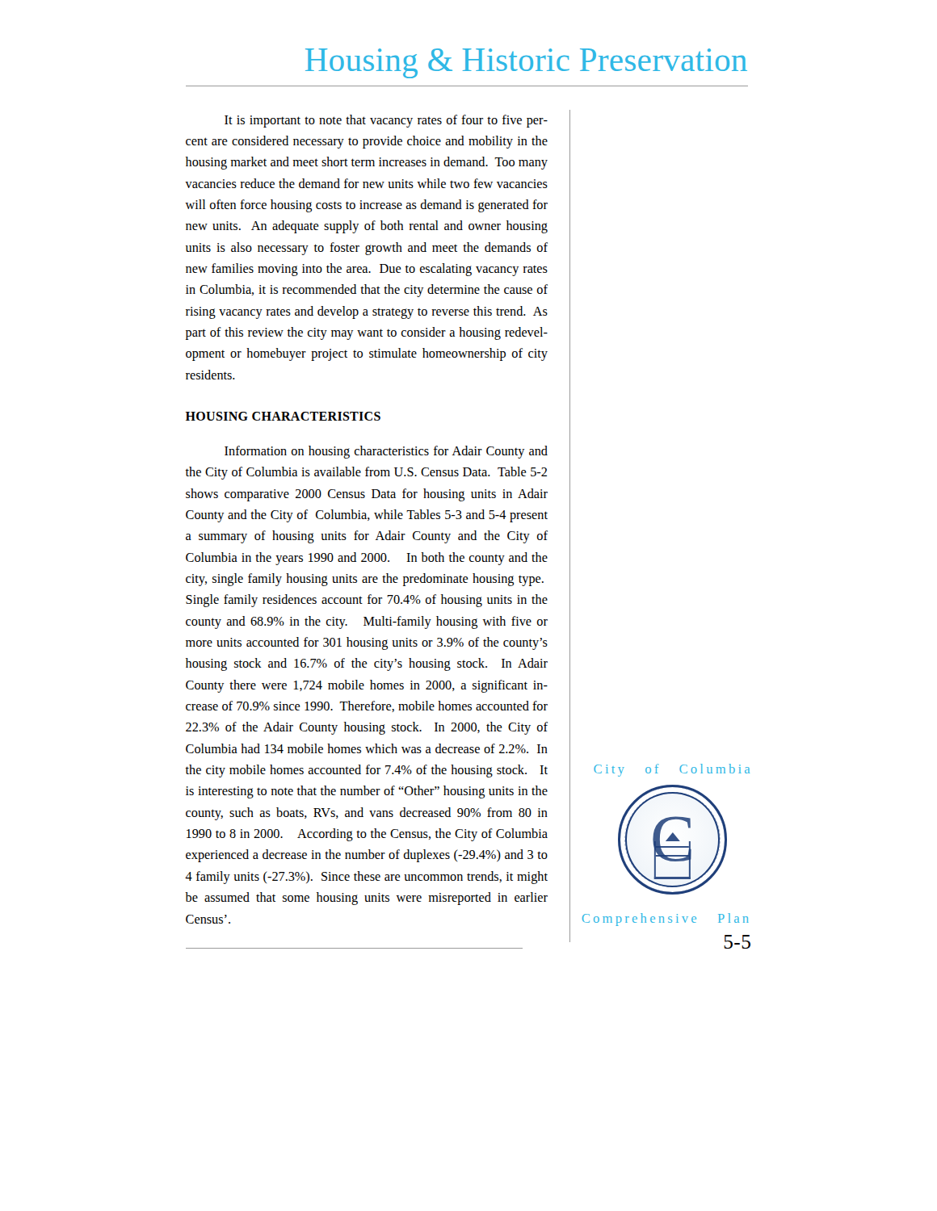Housing & Historic Preservation
It is important to note that vacancy rates of four to five percent are considered necessary to provide choice and mobility in the housing market and meet short term increases in demand. Too many vacancies reduce the demand for new units while two few vacancies will often force housing costs to increase as demand is generated for new units. An adequate supply of both rental and owner housing units is also necessary to foster growth and meet the demands of new families moving into the area. Due to escalating vacancy rates in Columbia, it is recommended that the city determine the cause of rising vacancy rates and develop a strategy to reverse this trend. As part of this review the city may want to consider a housing redevelopment or homebuyer project to stimulate homeownership of city residents.
HOUSING CHARACTERISTICS
Information on housing characteristics for Adair County and the City of Columbia is available from U.S. Census Data. Table 5-2 shows comparative 2000 Census Data for housing units in Adair County and the City of Columbia, while Tables 5-3 and 5-4 present a summary of housing units for Adair County and the City of Columbia in the years 1990 and 2000. In both the county and the city, single family housing units are the predominate housing type. Single family residences account for 70.4% of housing units in the county and 68.9% in the city. Multi-family housing with five or more units accounted for 301 housing units or 3.9% of the county’s housing stock and 16.7% of the city’s housing stock. In Adair County there were 1,724 mobile homes in 2000, a significant increase of 70.9% since 1990. Therefore, mobile homes accounted for 22.3% of the Adair County housing stock. In 2000, the City of Columbia had 134 mobile homes which was a decrease of 2.2%. In the city mobile homes accounted for 7.4% of the housing stock. It is interesting to note that the number of “Other” housing units in the county, such as boats, RVs, and vans decreased 90% from 80 in 1990 to 8 in 2000. According to the Census, the City of Columbia experienced a decrease in the number of duplexes (-29.4%) and 3 to 4 family units (-27.3%). Since these are uncommon trends, it might be assumed that some housing units were misreported in earlier Census’.
City of Columbia
C
Comprehensive Plan
5-5